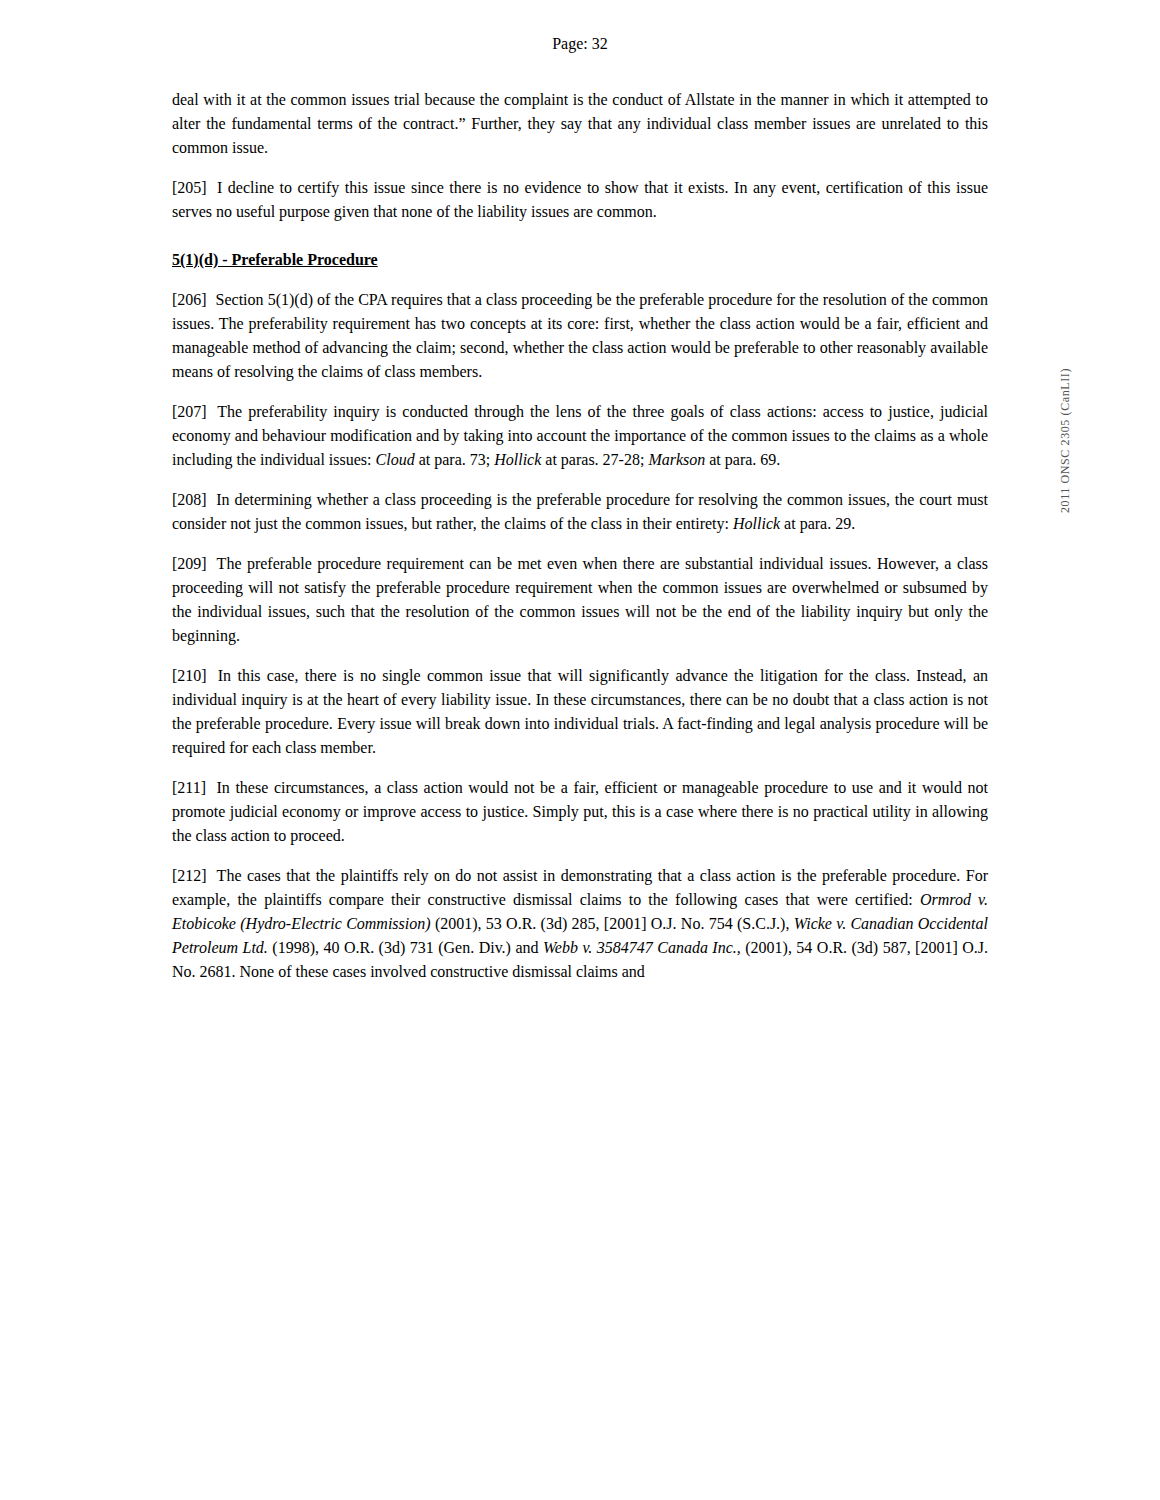Page: 32
2011 ONSC 2305 (CanLII)
deal with it at the common issues trial because the complaint is the conduct of Allstate in the manner in which it attempted to alter the fundamental terms of the contract.” Further, they say that any individual class member issues are unrelated to this common issue.
[205] I decline to certify this issue since there is no evidence to show that it exists. In any event, certification of this issue serves no useful purpose given that none of the liability issues are common.
5(1)(d) - Preferable Procedure
[206] Section 5(1)(d) of the CPA requires that a class proceeding be the preferable procedure for the resolution of the common issues. The preferability requirement has two concepts at its core: first, whether the class action would be a fair, efficient and manageable method of advancing the claim; second, whether the class action would be preferable to other reasonably available means of resolving the claims of class members.
[207] The preferability inquiry is conducted through the lens of the three goals of class actions: access to justice, judicial economy and behaviour modification and by taking into account the importance of the common issues to the claims as a whole including the individual issues: Cloud at para. 73; Hollick at paras. 27-28; Markson at para. 69.
[208] In determining whether a class proceeding is the preferable procedure for resolving the common issues, the court must consider not just the common issues, but rather, the claims of the class in their entirety: Hollick at para. 29.
[209] The preferable procedure requirement can be met even when there are substantial individual issues. However, a class proceeding will not satisfy the preferable procedure requirement when the common issues are overwhelmed or subsumed by the individual issues, such that the resolution of the common issues will not be the end of the liability inquiry but only the beginning.
[210] In this case, there is no single common issue that will significantly advance the litigation for the class. Instead, an individual inquiry is at the heart of every liability issue. In these circumstances, there can be no doubt that a class action is not the preferable procedure. Every issue will break down into individual trials. A fact-finding and legal analysis procedure will be required for each class member.
[211] In these circumstances, a class action would not be a fair, efficient or manageable procedure to use and it would not promote judicial economy or improve access to justice. Simply put, this is a case where there is no practical utility in allowing the class action to proceed.
[212] The cases that the plaintiffs rely on do not assist in demonstrating that a class action is the preferable procedure. For example, the plaintiffs compare their constructive dismissal claims to the following cases that were certified: Ormrod v. Etobicoke (Hydro-Electric Commission) (2001), 53 O.R. (3d) 285, [2001] O.J. No. 754 (S.C.J.), Wicke v. Canadian Occidental Petroleum Ltd. (1998), 40 O.R. (3d) 731 (Gen. Div.) and Webb v. 3584747 Canada Inc., (2001), 54 O.R. (3d) 587, [2001] O.J. No. 2681. None of these cases involved constructive dismissal claims and